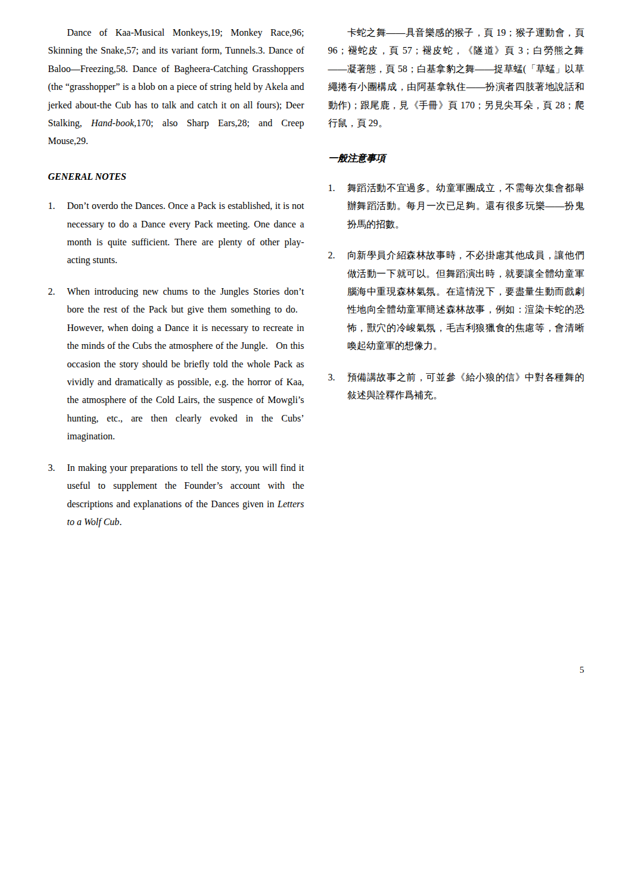Dance of Kaa-Musical Monkeys,19; Monkey Race,96; Skinning the Snake,57; and its variant form, Tunnels.3. Dance of Baloo—Freezing,58. Dance of Bagheera-Catching Grasshoppers (the “grasshopper” is a blob on a piece of string held by Akela and jerked about-the Cub has to talk and catch it on all fours); Deer Stalking, Hand-book,170; also Sharp Ears,28; and Creep Mouse,29.
GENERAL NOTES
1. Don’t overdo the Dances. Once a Pack is established, it is not necessary to do a Dance every Pack meeting. One dance a month is quite sufficient. There are plenty of other play-acting stunts.
2. When introducing new chums to the Jungles Stories don’t bore the rest of the Pack but give them something to do. However, when doing a Dance it is necessary to recreate in the minds of the Cubs the atmosphere of the Jungle. On this occasion the story should be briefly told the whole Pack as vividly and dramatically as possible, e.g. the horror of Kaa, the atmosphere of the Cold Lairs, the suspence of Mowgli’s hunting, etc., are then clearly evoked in the Cubs’ imagination.
3. In making your preparations to tell the story, you will find it useful to supplement the Founder’s account with the descriptions and explanations of the Dances given in Letters to a Wolf Cub.
卡蛇之舞——具音樂感的猴子，頁 19；猴子運動會，頁 96；褪蛇皮，頁 57；褪皮蛇，《隧道》頁 3；白勞熊之舞——凝著態，頁 58；白基拿豹之舞——捉草蜢(「草蜢」以草繩捲有小團構成，由阿基拿執住——扮演者四肢著地說話和動作)；跟尾鹿，見《手冊》頁 170；另見尖耳朵，頁 28；爬行鼠，頁 29。
一般注意事項
1. 舞蹈活動不宜過多。幼童軍團成立，不需每次集會都舉辦舞蹈活動。每月一次已足夠。還有很多玩樂——扮鬼扮馬的招數。
2. 向新學員介紹森林故事時，不必掛慮其他成員，讓他們做活動一下就可以。但舞蹈演出時，就要讓全體幼童軍腦海中重現森林氣氛。在這情況下，要盡量生動而戲劇性地向全體幼童軍簡述森林故事，例如：渲染卡蛇的恐怖，獸穴的冷峻氣氛，毛吉利狼獵食的焦慮等，會清晰喚起幼童軍的想像力。
3. 預備講故事之前，可並參《給小狼的信》中對各種舞的敍述與詮釋作爲補充。
5